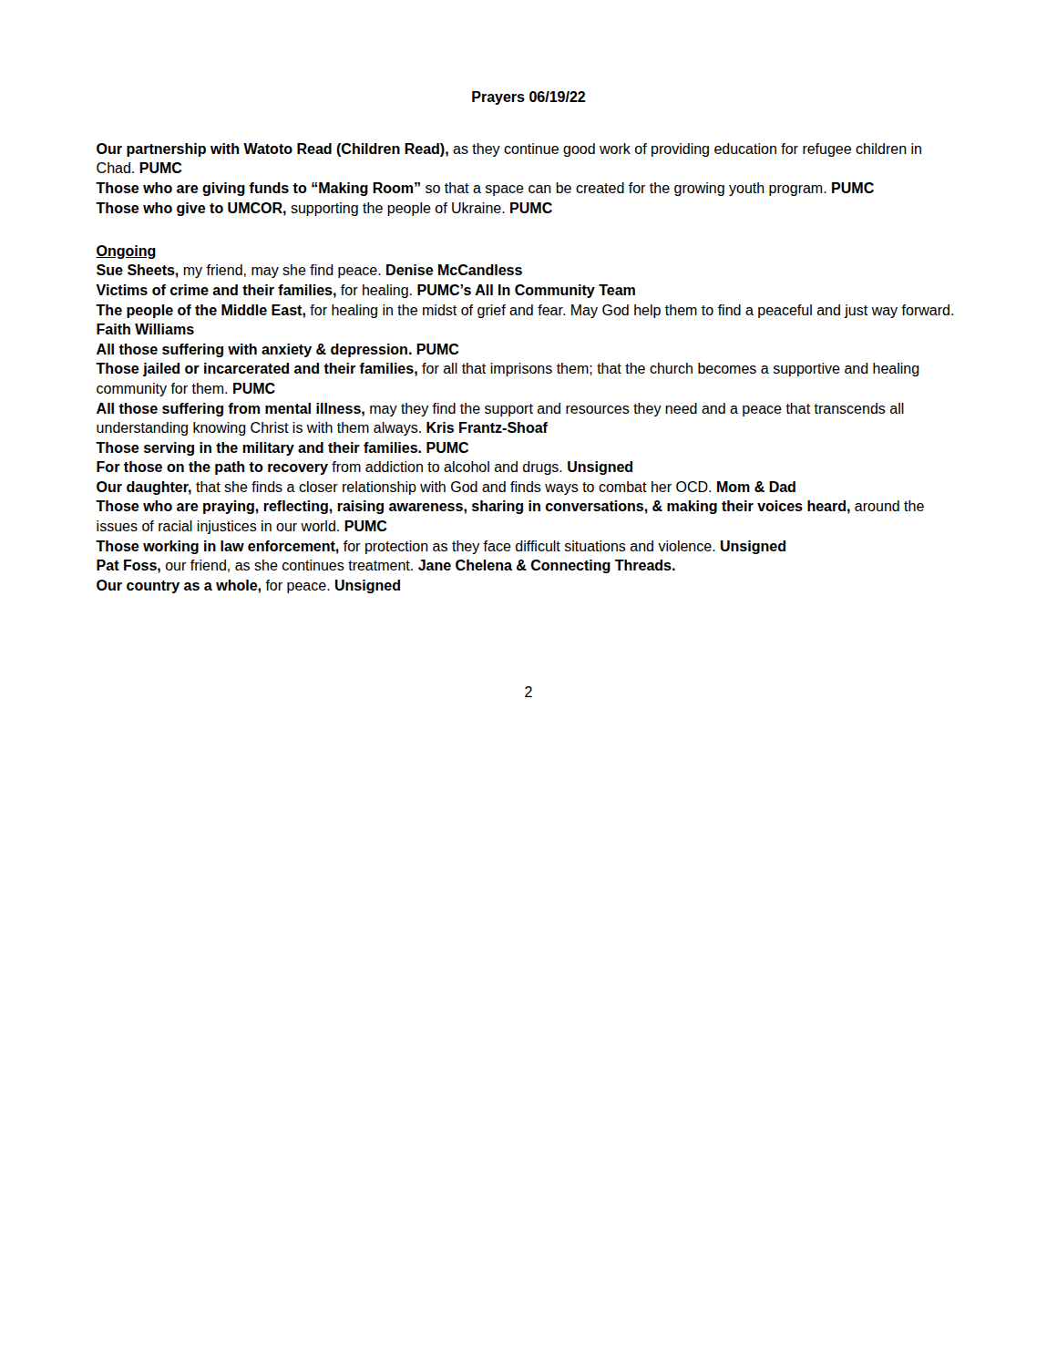Prayers 06/19/22
Our partnership with Watoto Read (Children Read), as they continue good work of providing education for refugee children in Chad. PUMC
Those who are giving funds to “Making Room” so that a space can be created for the growing youth program. PUMC
Those who give to UMCOR, supporting the people of Ukraine. PUMC
Ongoing
Sue Sheets, my friend, may she find peace. Denise McCandless
Victims of crime and their families, for healing. PUMC’s All In Community Team
The people of the Middle East, for healing in the midst of grief and fear. May God help them to find a peaceful and just way forward. Faith Williams
All those suffering with anxiety & depression. PUMC
Those jailed or incarcerated and their families, for all that imprisons them; that the church becomes a supportive and healing community for them. PUMC
All those suffering from mental illness, may they find the support and resources they need and a peace that transcends all understanding knowing Christ is with them always. Kris Frantz-Shoaf
Those serving in the military and their families. PUMC
For those on the path to recovery from addiction to alcohol and drugs. Unsigned
Our daughter, that she finds a closer relationship with God and finds ways to combat her OCD. Mom & Dad
Those who are praying, reflecting, raising awareness, sharing in conversations, & making their voices heard, around the issues of racial injustices in our world. PUMC
Those working in law enforcement, for protection as they face difficult situations and violence. Unsigned
Pat Foss, our friend, as she continues treatment. Jane Chelena & Connecting Threads.
Our country as a whole, for peace. Unsigned
2